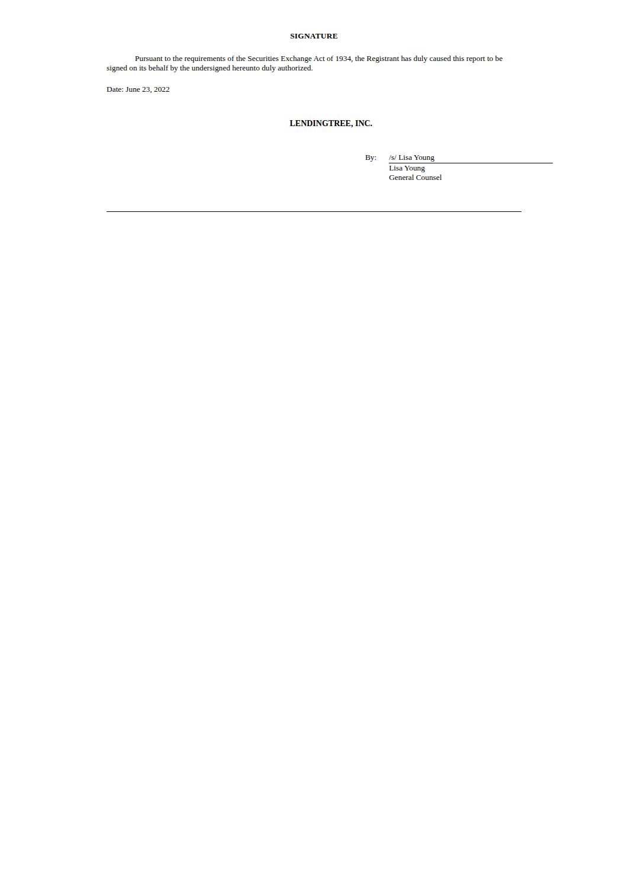SIGNATURE
Pursuant to the requirements of the Securities Exchange Act of 1934, the Registrant has duly caused this report to be signed on its behalf by the undersigned hereunto duly authorized.
Date: June 23, 2022
LENDINGTREE, INC.
| By: | /s/ Lisa Young |
| | Lisa Young |
| | General Counsel |